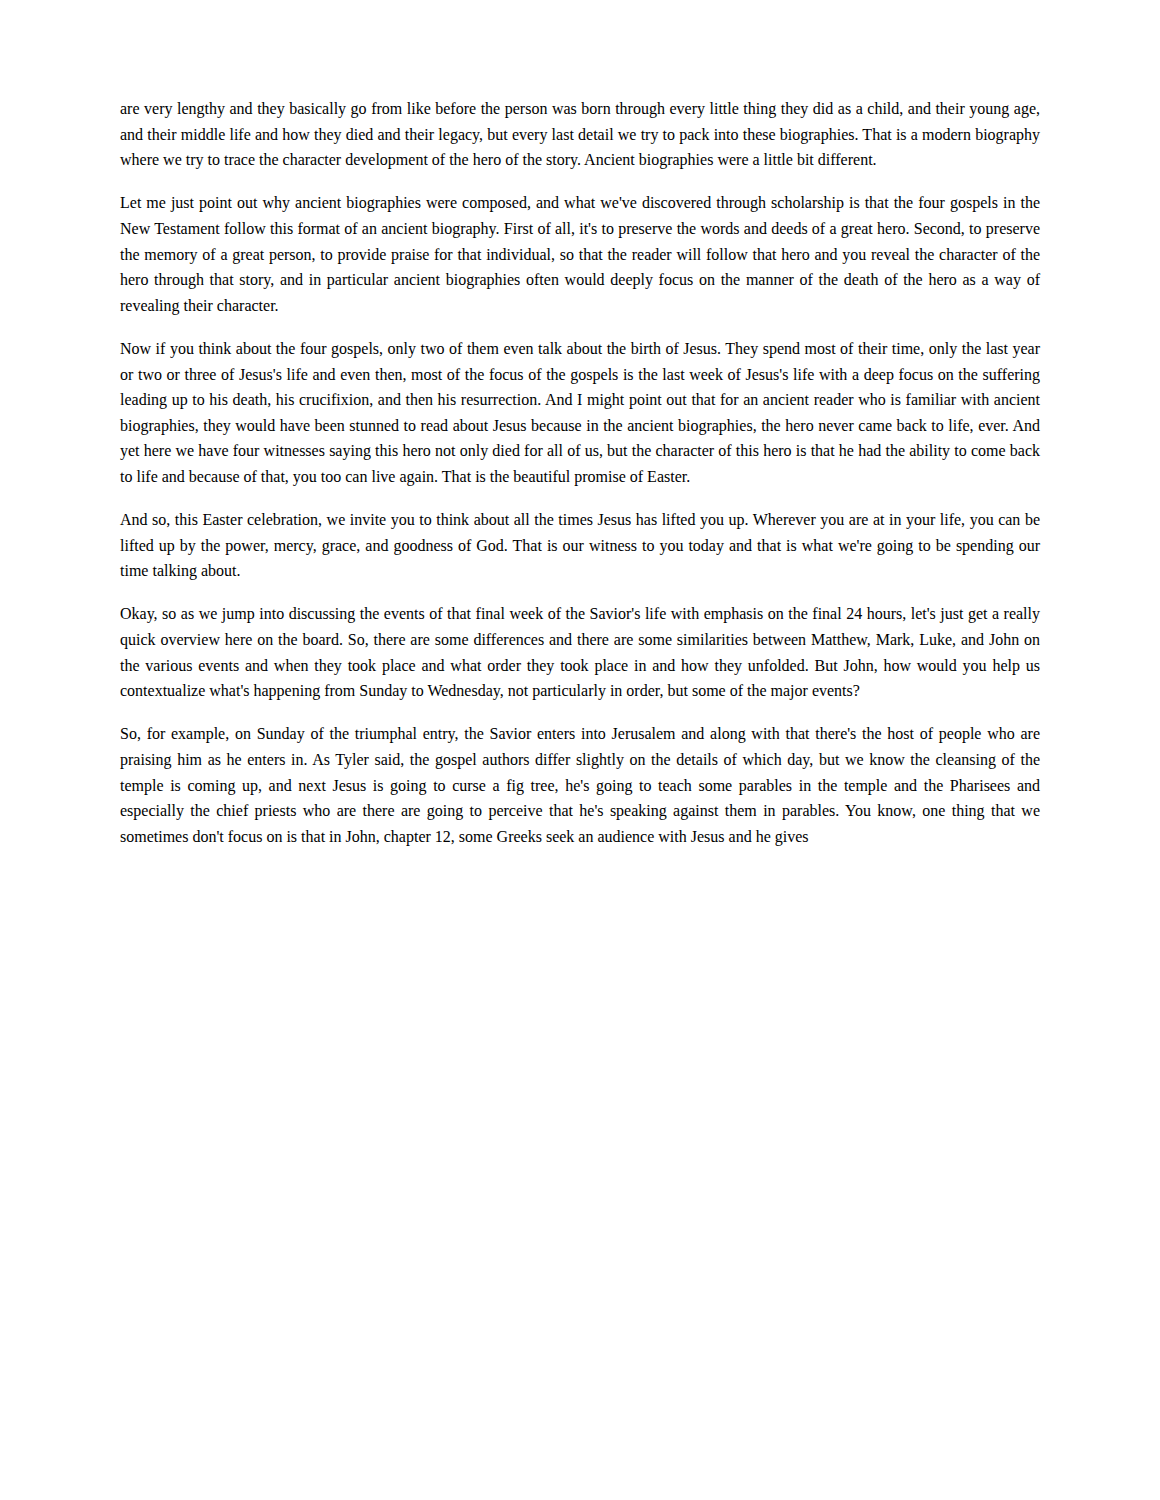are very lengthy and they basically go from like before the person was born through every little thing they did as a child, and their young age, and their middle life and how they died and their legacy, but every last detail we try to pack into these biographies. That is a modern biography where we try to trace the character development of the hero of the story. Ancient biographies were a little bit different.
Let me just point out why ancient biographies were composed, and what we've discovered through scholarship is that the four gospels in the New Testament follow this format of an ancient biography. First of all, it's to preserve the words and deeds of a great hero. Second, to preserve the memory of a great person, to provide praise for that individual, so that the reader will follow that hero and you reveal the character of the hero through that story, and in particular ancient biographies often would deeply focus on the manner of the death of the hero as a way of revealing their character.
Now if you think about the four gospels, only two of them even talk about the birth of Jesus. They spend most of their time, only the last year or two or three of Jesus's life and even then, most of the focus of the gospels is the last week of Jesus's life with a deep focus on the suffering leading up to his death, his crucifixion, and then his resurrection. And I might point out that for an ancient reader who is familiar with ancient biographies, they would have been stunned to read about Jesus because in the ancient biographies, the hero never came back to life, ever. And yet here we have four witnesses saying this hero not only died for all of us, but the character of this hero is that he had the ability to come back to life and because of that, you too can live again. That is the beautiful promise of Easter.
And so, this Easter celebration, we invite you to think about all the times Jesus has lifted you up. Wherever you are at in your life, you can be lifted up by the power, mercy, grace, and goodness of God. That is our witness to you today and that is what we're going to be spending our time talking about.
Okay, so as we jump into discussing the events of that final week of the Savior's life with emphasis on the final 24 hours, let's just get a really quick overview here on the board. So, there are some differences and there are some similarities between Matthew, Mark, Luke, and John on the various events and when they took place and what order they took place in and how they unfolded. But John, how would you help us contextualize what's happening from Sunday to Wednesday, not particularly in order, but some of the major events?
So, for example, on Sunday of the triumphal entry, the Savior enters into Jerusalem and along with that there's the host of people who are praising him as he enters in. As Tyler said, the gospel authors differ slightly on the details of which day, but we know the cleansing of the temple is coming up, and next Jesus is going to curse a fig tree, he's going to teach some parables in the temple and the Pharisees and especially the chief priests who are there are going to perceive that he's speaking against them in parables. You know, one thing that we sometimes don't focus on is that in John, chapter 12, some Greeks seek an audience with Jesus and he gives